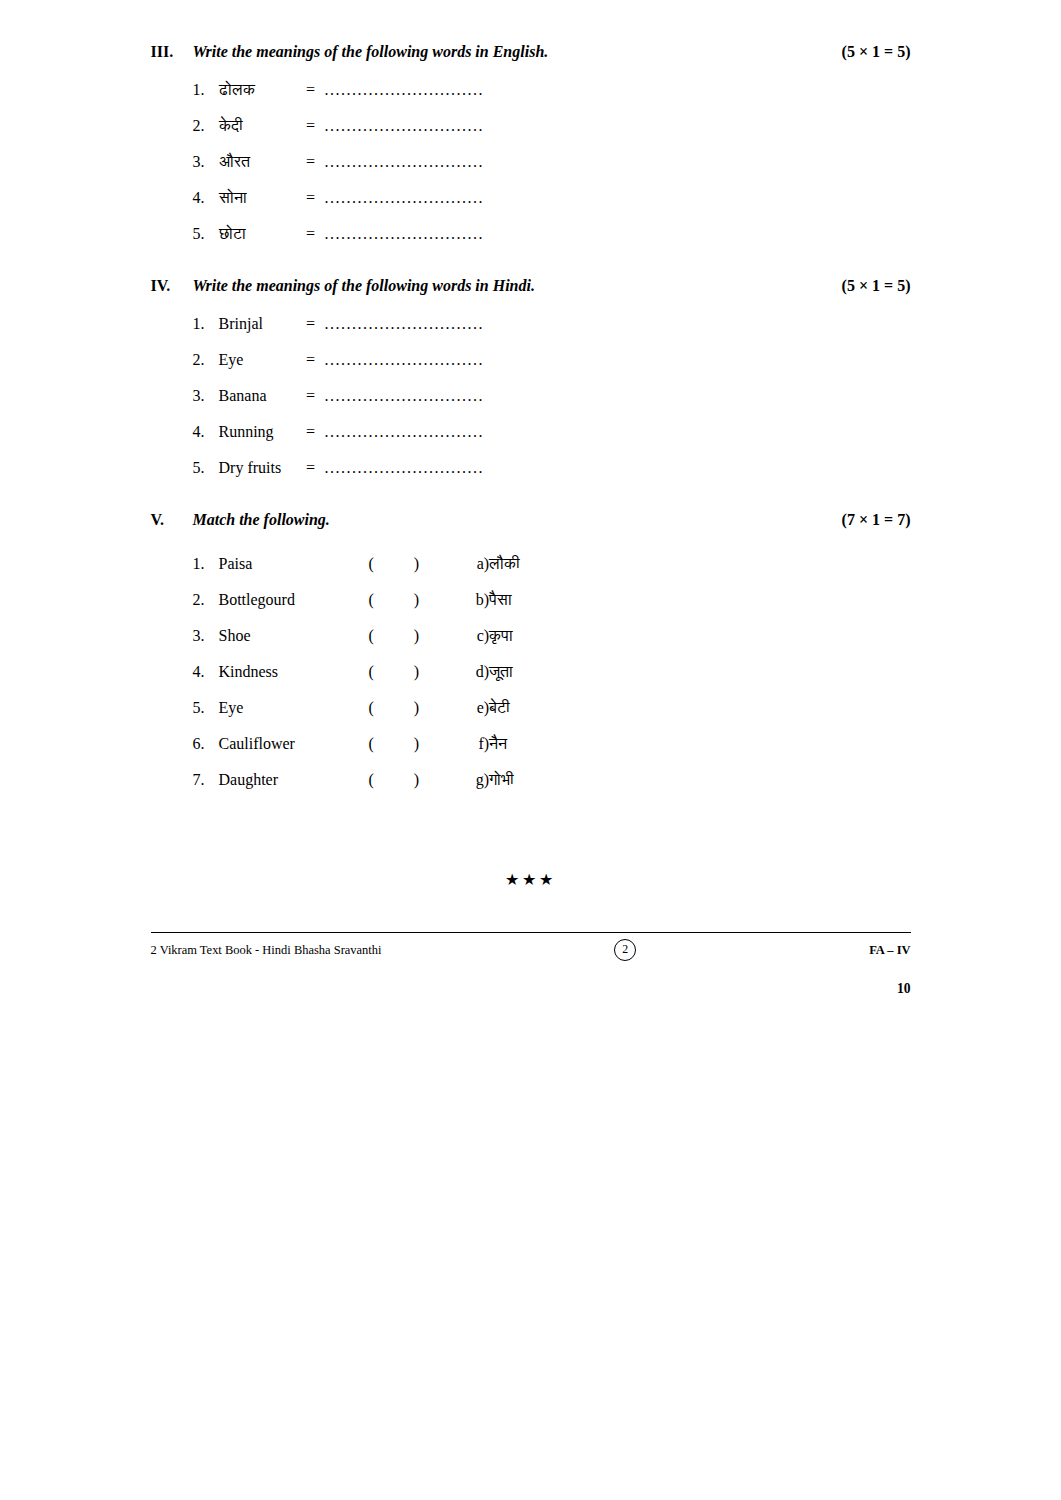III. Write the meanings of the following words in English. (5 × 1 = 5)
ढोलक=.............................
केदी=.............................
औरत=.............................
सोना=.............................
छोटा=.............................
IV. Write the meanings of the following words in Hindi. (5 × 1 = 5)
Brinjal=.............................
Eye=.............................
Banana=.............................
Running=.............................
Dry fruits=.............................
V. Match the following. (7 × 1 = 7)
| 1. | Paisa | () | a) | लौकी |
| 2. | Bottlegourd | () | b) | पैसा |
| 3. | Shoe | () | c) | कृपा |
| 4. | Kindness | () | d) | जूता |
| 5. | Eye | () | e) | बेटी |
| 6. | Cauliflower | () | f) | नैन |
| 7. | Daughter | () | g) | गोभी |
★★★
2 Vikram Text Book - Hindi Bhasha Sravanthi 2 FA – IV
10